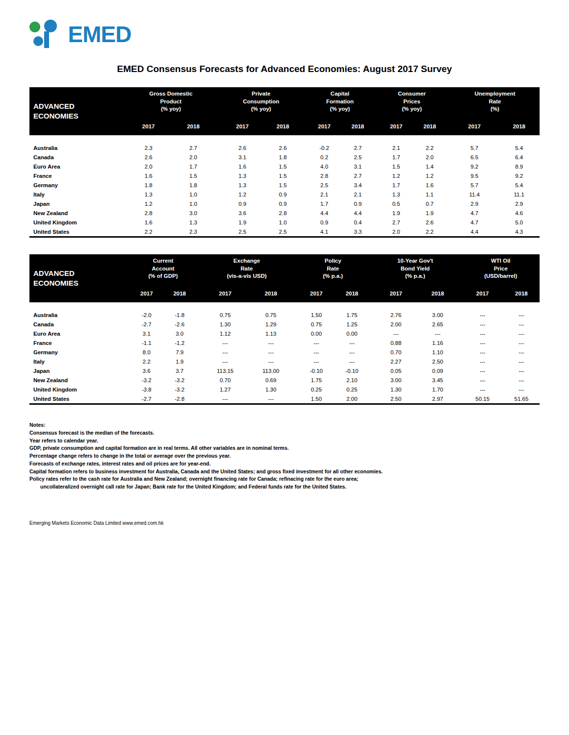EMED
EMED Consensus Forecasts for Advanced Economies: August 2017 Survey
| ADVANCED ECONOMIES | Gross Domestic Product (% yoy) | Private Consumption (% yoy) | Capital Formation (% yoy) | Consumer Prices (% yoy) | Unemployment Rate (%) |
| --- | --- | --- | --- | --- | --- |
| 2017 | 2018 | 2017 | 2018 | 2017 | 2018 | 2017 | 2018 | 2017 | 2018 |
| Australia | 2.3 | 2.7 | 2.6 | 2.6 | -0.2 | 2.7 | 2.1 | 2.2 | 5.7 | 5.4 |
| Canada | 2.6 | 2.0 | 3.1 | 1.8 | 0.2 | 2.5 | 1.7 | 2.0 | 6.5 | 6.4 |
| Euro Area | 2.0 | 1.7 | 1.6 | 1.5 | 4.0 | 3.1 | 1.5 | 1.4 | 9.2 | 8.9 |
| France | 1.6 | 1.5 | 1.3 | 1.5 | 2.8 | 2.7 | 1.2 | 1.2 | 9.5 | 9.2 |
| Germany | 1.8 | 1.8 | 1.3 | 1.5 | 2.5 | 3.4 | 1.7 | 1.6 | 5.7 | 5.4 |
| Italy | 1.3 | 1.0 | 1.2 | 0.9 | 2.1 | 2.1 | 1.3 | 1.1 | 11.4 | 11.1 |
| Japan | 1.2 | 1.0 | 0.9 | 0.9 | 1.7 | 0.9 | 0.5 | 0.7 | 2.9 | 2.9 |
| New Zealand | 2.8 | 3.0 | 3.6 | 2.8 | 4.4 | 4.4 | 1.9 | 1.9 | 4.7 | 4.6 |
| United Kingdom | 1.6 | 1.3 | 1.9 | 1.0 | 0.9 | 0.4 | 2.7 | 2.6 | 4.7 | 5.0 |
| United States | 2.2 | 2.3 | 2.5 | 2.5 | 4.1 | 3.3 | 2.0 | 2.2 | 4.4 | 4.3 |
| ADVANCED ECONOMIES | Current Account (% of GDP) | Exchange Rate (vis-a-vis USD) | Policy Rate (% p.a.) | 10-Year Gov't Bond Yield (% p.a.) | WTI Oil Price (USD/barrel) |
| --- | --- | --- | --- | --- | --- |
| 2017 | 2018 | 2017 | 2018 | 2017 | 2018 | 2017 | 2018 | 2017 | 2018 |
| Australia | -2.0 | -1.8 | 0.75 | 0.75 | 1.50 | 1.75 | 2.76 | 3.00 | --- | --- |
| Canada | -2.7 | -2.6 | 1.30 | 1.29 | 0.75 | 1.25 | 2.00 | 2.65 | --- | --- |
| Euro Area | 3.1 | 3.0 | 1.12 | 1.13 | 0.00 | 0.00 | --- | --- | --- | --- |
| France | -1.1 | -1.2 | --- | --- | --- | --- | 0.88 | 1.16 | --- | --- |
| Germany | 8.0 | 7.9 | --- | --- | --- | --- | 0.70 | 1.10 | --- | --- |
| Italy | 2.2 | 1.9 | --- | --- | --- | --- | 2.27 | 2.50 | --- | --- |
| Japan | 3.6 | 3.7 | 113.15 | 113.00 | -0.10 | -0.10 | 0.05 | 0.09 | --- | --- |
| New Zealand | -3.2 | -3.2 | 0.70 | 0.69 | 1.75 | 2.10 | 3.00 | 3.45 | --- | --- |
| United Kingdom | -3.8 | -3.2 | 1.27 | 1.30 | 0.25 | 0.25 | 1.30 | 1.70 | --- | --- |
| United States | -2.7 | -2.8 | --- | --- | 1.50 | 2.00 | 2.50 | 2.97 | 50.15 | 51.65 |
Notes:
Consensus forecast is the median of the forecasts.
Year refers to calendar year.
GDP, private consumption and capital formation are in real terms. All other variables are in nominal terms.
Percentage change refers to change in the total or average over the previous year.
Forecasts of exchange rates, interest rates and oil prices are for year-end.
Capital formation refers to business investment for Australia, Canada and the United States; and gross fixed investment for all other economies.
Policy rates refer to the cash rate for Australia and New Zealand; overnight financing rate for Canada; refinacing rate for the euro area;
uncollateralized overnight call rate for Japan; Bank rate for the United Kingdom; and Federal funds rate for the United States.
Emerging Markets Economic Data Limited www.emed.com.hk